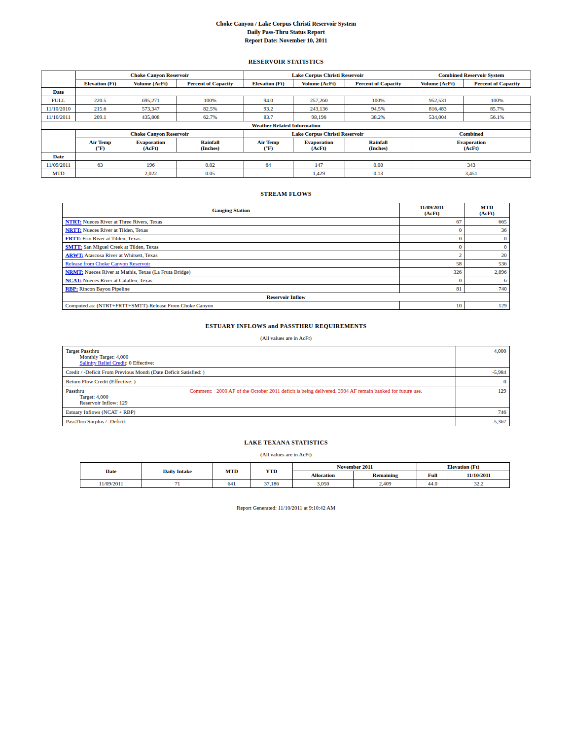Choke Canyon / Lake Corpus Christi Reservoir System
Daily Pass-Thru Status Report
Report Date: November 10, 2011
RESERVOIR STATISTICS
| | Choke Canyon Reservoir | Lake Corpus Christi Reservoir | Combined Reservoir System |
| --- | --- | --- | --- |
| Elevation (Ft) | Volume (AcFt) | Percent of Capacity | Elevation (Ft) | Volume (AcFt) | Percent of Capacity | Volume (AcFt) | Percent of Capacity |
| Date | |
| FULL | 220.5 | 695,271 | 100% | 94.0 | 257,260 | 100% | 952,531 | 100% |
| 11/10/2010 | 215.6 | 573,347 | 82.5% | 93.2 | 243,136 | 94.5% | 816,483 | 85.7% |
| 11/10/2011 | 209.1 | 435,808 | 62.7% | 83.7 | 98,196 | 38.2% | 534,004 | 56.1% |
| Weather Related Information |
| | Choke Canyon Reservoir | Lake Corpus Christi Reservoir | Combined |
| Air Temp (°F) | Evaporation (AcFt) | Rainfall (Inches) | Air Temp (°F) | Evaporation (AcFt) | Rainfall (Inches) | Evaporation (AcFt) |
| Date | |
| 11/09/2011 | 63 | 196 | 0.02 | 64 | 147 | 0.08 | 343 |
| MTD | | 2,022 | 0.05 | | 1,429 | 0.13 | 3,451 |
STREAM FLOWS
| Gauging Station | 11/09/2011 (AcFt) | MTD (AcFt) |
| --- | --- | --- |
| NTRT: Nueces River at Three Rivers, Texas | 67 | 665 |
| NRTT: Nueces River at Tilden, Texas | 0 | 36 |
| FRTT: Frio River at Tilden, Texas | 0 | 0 |
| SMTT: San Miguel Creek at Tilden, Texas | 0 | 0 |
| ARWT: Atascosa River at Whitsett, Texas | 2 | 20 |
| Release from Choke Canyon Reservoir | 58 | 536 |
| NRMT: Nueces River at Mathis, Texas (La Fruta Bridge) | 326 | 2,896 |
| NCAT: Nueces River at Calallen, Texas | 0 | 6 |
| RBP: Rincon Bayou Pipeline | 81 | 740 |
| Reservoir Inflow |
| Computed as: (NTRT+FRTT+SMTT)-Release From Choke Canyon | 10 | 129 |
ESTUARY INFLOWS and PASSTHRU REQUIREMENTS
(All values are in AcFt)
| Target Passthru Monthly Target: 4,000 Salinity Relief Credit : 0 Effective: | 4,000 |
| Credit / -Deficit From Previous Month (Date Deficit Satisfied: ) | -5,984 |
| Return Flow Credit (Effective: ) | 0 |
| / Passthru Target: 4,000 Reservoir Inflow: 129 / Comment: 2000 AF of the October 2011 deficit is being delivered. 3984 AF remain banked for future use. / | 129 |
| Estuary Inflows (NCAT + RBP) | 746 |
| PassThru Surplus / -Deficit: | -5,367 |
LAKE TEXANA STATISTICS
(All values are in AcFt)
| | Date | Daily Intake | MTD | YTD | November 2011 | Elevation (Ft) |
| --- | --- | --- | --- | --- | --- | --- |
| Allocation | Remaining | Full | 11/10/2011 |
| | 11/09/2011 | 71 | 641 | 37,186 | 3,050 | 2,409 | 44.0 | 32.2 |
Report Generated: 11/10/2011 at 9:10:42 AM